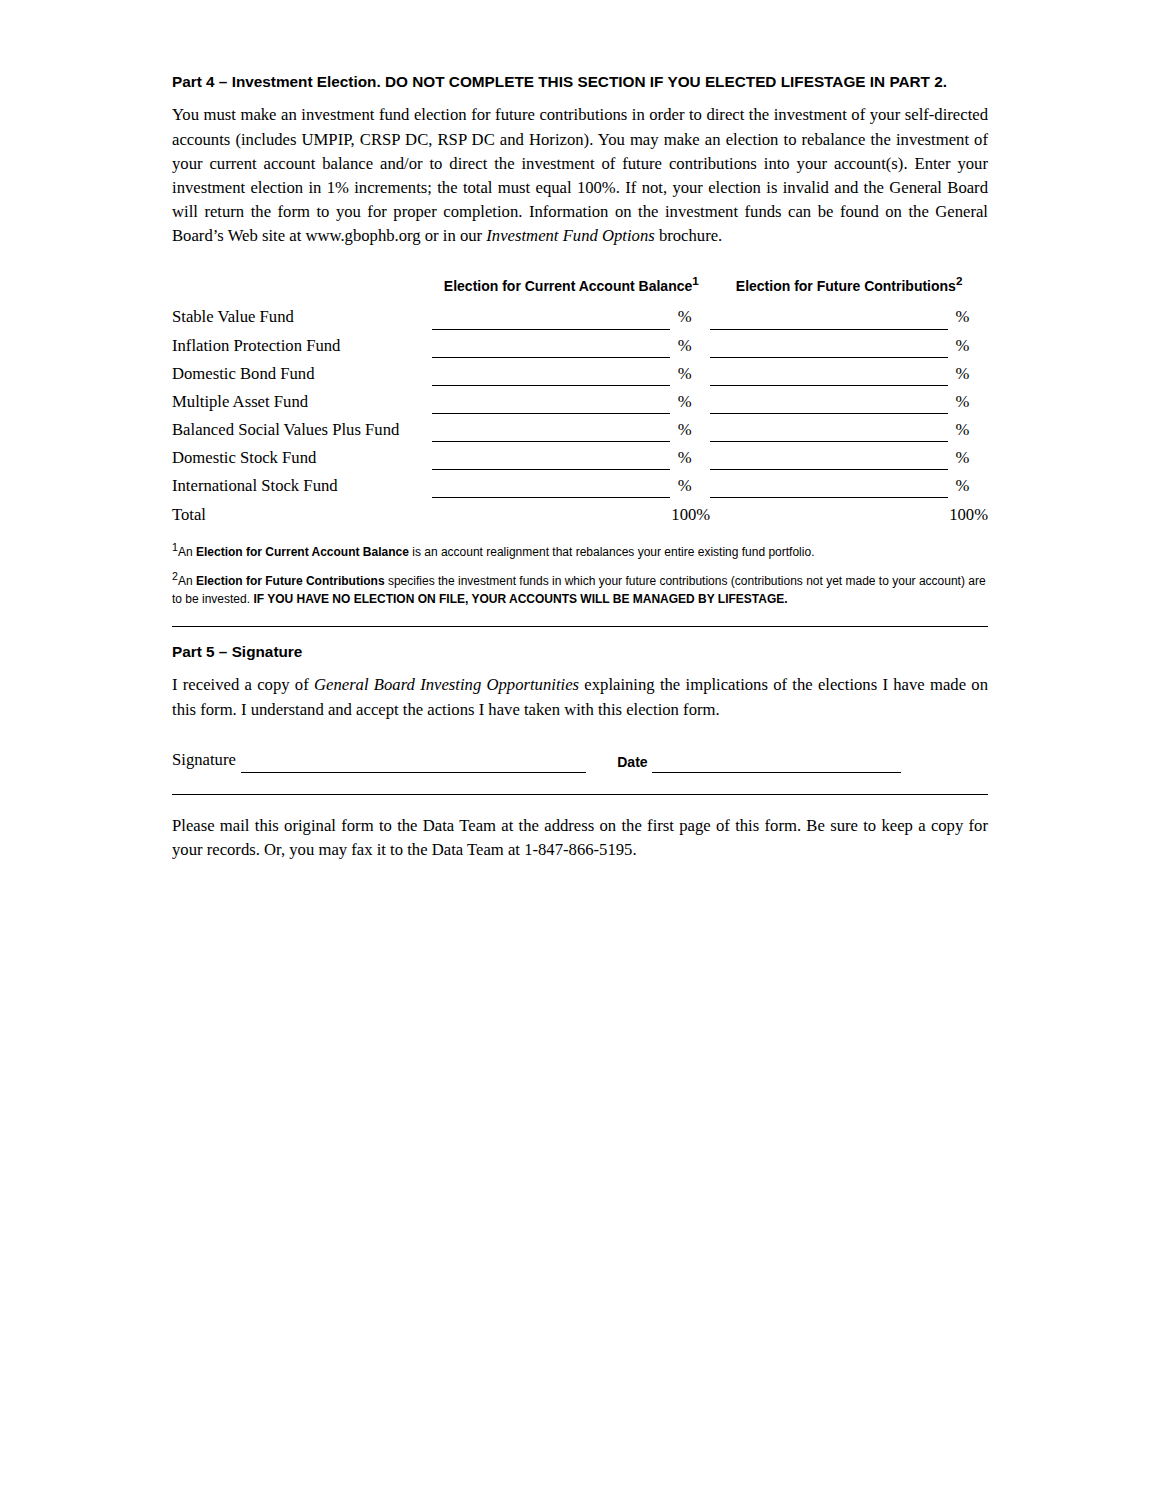Part 4 – Investment Election. DO NOT COMPLETE THIS SECTION IF YOU ELECTED LIFESTAGE IN PART 2.
You must make an investment fund election for future contributions in order to direct the investment of your self-directed accounts (includes UMPIP, CRSP DC, RSP DC and Horizon). You may make an election to rebalance the investment of your current account balance and/or to direct the investment of future contributions into your account(s). Enter your investment election in 1% increments; the total must equal 100%. If not, your election is invalid and the General Board will return the form to you for proper completion. Information on the investment funds can be found on the General Board’s Web site at www.gbophb.org or in our Investment Fund Options brochure.
| | Election for Current Account Balance 1 | Election for Future Contributions 2 |
| --- | --- | --- |
| Stable Value Fund | % | % |
| Inflation Protection Fund | % | % |
| Domestic Bond Fund | % | % |
| Multiple Asset Fund | % | % |
| Balanced Social Values Plus Fund | % | % |
| Domestic Stock Fund | % | % |
| International Stock Fund | % | % |
| Total | 100% | 100% |
1An Election for Current Account Balance is an account realignment that rebalances your entire existing fund portfolio.
2An Election for Future Contributions specifies the investment funds in which your future contributions (contributions not yet made to your account) are to be invested. IF YOU HAVE NO ELECTION ON FILE, YOUR ACCOUNTS WILL BE MANAGED BY LIFESTAGE.
Part 5 – Signature
I received a copy of General Board Investing Opportunities explaining the implications of the elections I have made on this form. I understand and accept the actions I have taken with this election form.
Signature Date
Please mail this original form to the Data Team at the address on the first page of this form. Be sure to keep a copy for your records. Or, you may fax it to the Data Team at 1-847-866-5195.